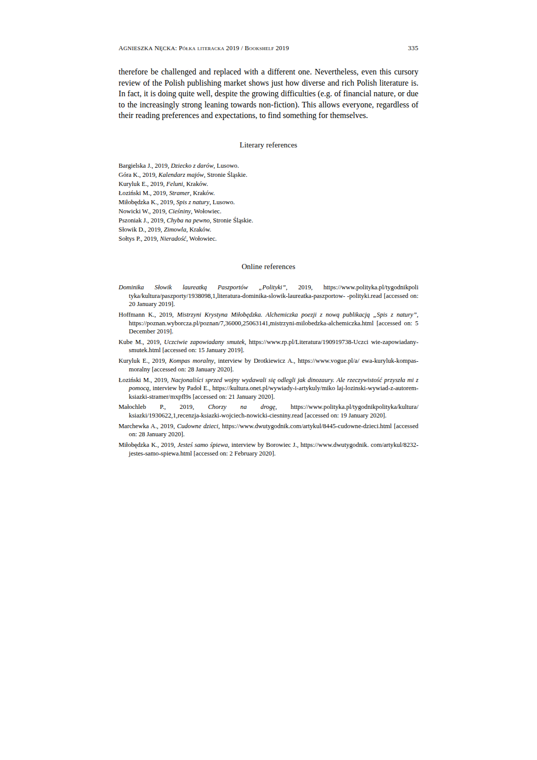AGNIESZKA NĘCKA: Półka literacka 2019 / Bookshelf 2019 335
therefore be challenged and replaced with a different one. Nevertheless, even this cursory review of the Polish publishing market shows just how diverse and rich Polish literature is. In fact, it is doing quite well, despite the growing difficulties (e.g. of financial nature, or due to the increasingly strong leaning towards non-fiction). This allows everyone, regardless of their reading preferences and expectations, to find something for themselves.
Literary references
Bargielska J., 2019, Dziecko z darów, Lusowo.
Góra K., 2019, Kalendarz majów, Stronie Śląskie.
Kuryluk E., 2019, Feluni, Kraków.
Łoziński M., 2019, Stramer, Kraków.
Miłobędzka K., 2019, Spis z natury, Lusowo.
Nowicki W., 2019, Cieśniny, Wołowiec.
Pszoniak J., 2019, Chyba na pewno, Stronie Śląskie.
Słowik D., 2019, Zimowla, Kraków.
Sołtys P., 2019, Nieradość, Wołowiec.
Online references
Dominika Słowik laureatką Paszportów „Polityki”, 2019, https://www.polityka.pl/tygodnikpoli tyka/kultura/paszporty/1938098,1,literatura-dominika-slowik-laureatka-paszportow- -polityki.read [accessed on: 20 January 2019].
Hoffmann K., 2019, Mistrzyni Krystyna Miłobędzka. Alchemiczka poezji z nową publikacją „Spis z natury”, https://poznan.wyborcza.pl/poznan/7,36000,25063141,mistrzyni-milobedzka-alchemiczka.html [accessed on: 5 December 2019].
Kube M., 2019, Uczciwie zapowiadany smutek, https://www.rp.pl/Literatura/190919738-Uczci wie-zapowiadany-smutek.html [accessed on: 15 January 2019].
Kuryluk E., 2019, Kompas moralny, interview by Drotkiewicz A., https://www.vogue.pl/a/ ewa-kuryluk-kompas-moralny [accessed on: 28 January 2020].
Łoziński M., 2019, Nacjonaliści sprzed wojny wydawali się odlegli jak dinozaury. Ale rzeczywistość przyszła mi z pomocą, interview by Padoł E., https://kultura.onet.pl/wywiady-i-artykuly/miko laj-lozinski-wywiad-z-autorem-ksiazki-stramer/mxpfl9s [accessed on: 21 January 2020].
Małochleb P., 2019, Chorzy na drogę, https://www.polityka.pl/tygodnikpolityka/kultura/ ksiazki/1930622,1,recenzja-ksiazki-wojciech-nowicki-ciesniny.read [accessed on: 19 January 2020].
Marchewka A., 2019, Cudowne dzieci, https://www.dwutygodnik.com/artykul/8445-cudowne-dzieci.html [accessed on: 28 January 2020].
Miłobędzka K., 2019, Jesteś samo śpiewa, interview by Borowiec J., https://www.dwutygodnik. com/artykul/8232-jestes-samo-spiewa.html [accessed on: 2 February 2020].